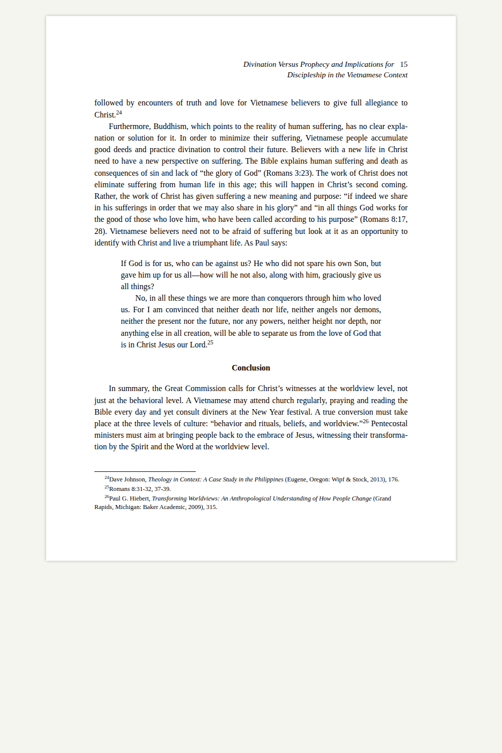Divination Versus Prophecy and Implications for 15
Discipleship in the Vietnamese Context
followed by encounters of truth and love for Vietnamese believers to give full allegiance to Christ.24
Furthermore, Buddhism, which points to the reality of human suffering, has no clear explanation or solution for it. In order to minimize their suffering, Vietnamese people accumulate good deeds and practice divination to control their future. Believers with a new life in Christ need to have a new perspective on suffering. The Bible explains human suffering and death as consequences of sin and lack of “the glory of God” (Romans 3:23). The work of Christ does not eliminate suffering from human life in this age; this will happen in Christ’s second coming. Rather, the work of Christ has given suffering a new meaning and purpose: “if indeed we share in his sufferings in order that we may also share in his glory” and “in all things God works for the good of those who love him, who have been called according to his purpose” (Romans 8:17, 28). Vietnamese believers need not to be afraid of suffering but look at it as an opportunity to identify with Christ and live a triumphant life. As Paul says:
If God is for us, who can be against us? He who did not spare his own Son, but gave him up for us all—how will he not also, along with him, graciously give us all things?
No, in all these things we are more than conquerors through him who loved us. For I am convinced that neither death nor life, neither angels nor demons, neither the present nor the future, nor any powers, neither height nor depth, nor anything else in all creation, will be able to separate us from the love of God that is in Christ Jesus our Lord.25
Conclusion
In summary, the Great Commission calls for Christ’s witnesses at the worldview level, not just at the behavioral level. A Vietnamese may attend church regularly, praying and reading the Bible every day and yet consult diviners at the New Year festival. A true conversion must take place at the three levels of culture: “behavior and rituals, beliefs, and worldview.”26 Pentecostal ministers must aim at bringing people back to the embrace of Jesus, witnessing their transformation by the Spirit and the Word at the worldview level.
24Dave Johnson, Theology in Context: A Case Study in the Philippines (Eugene, Oregon: Wipf & Stock, 2013), 176.
25Romans 8:31-32, 37-39.
26Paul G. Hiebert, Transforming Worldviews: An Anthropological Understanding of How People Change (Grand Rapids, Michigan: Baker Academic, 2009), 315.